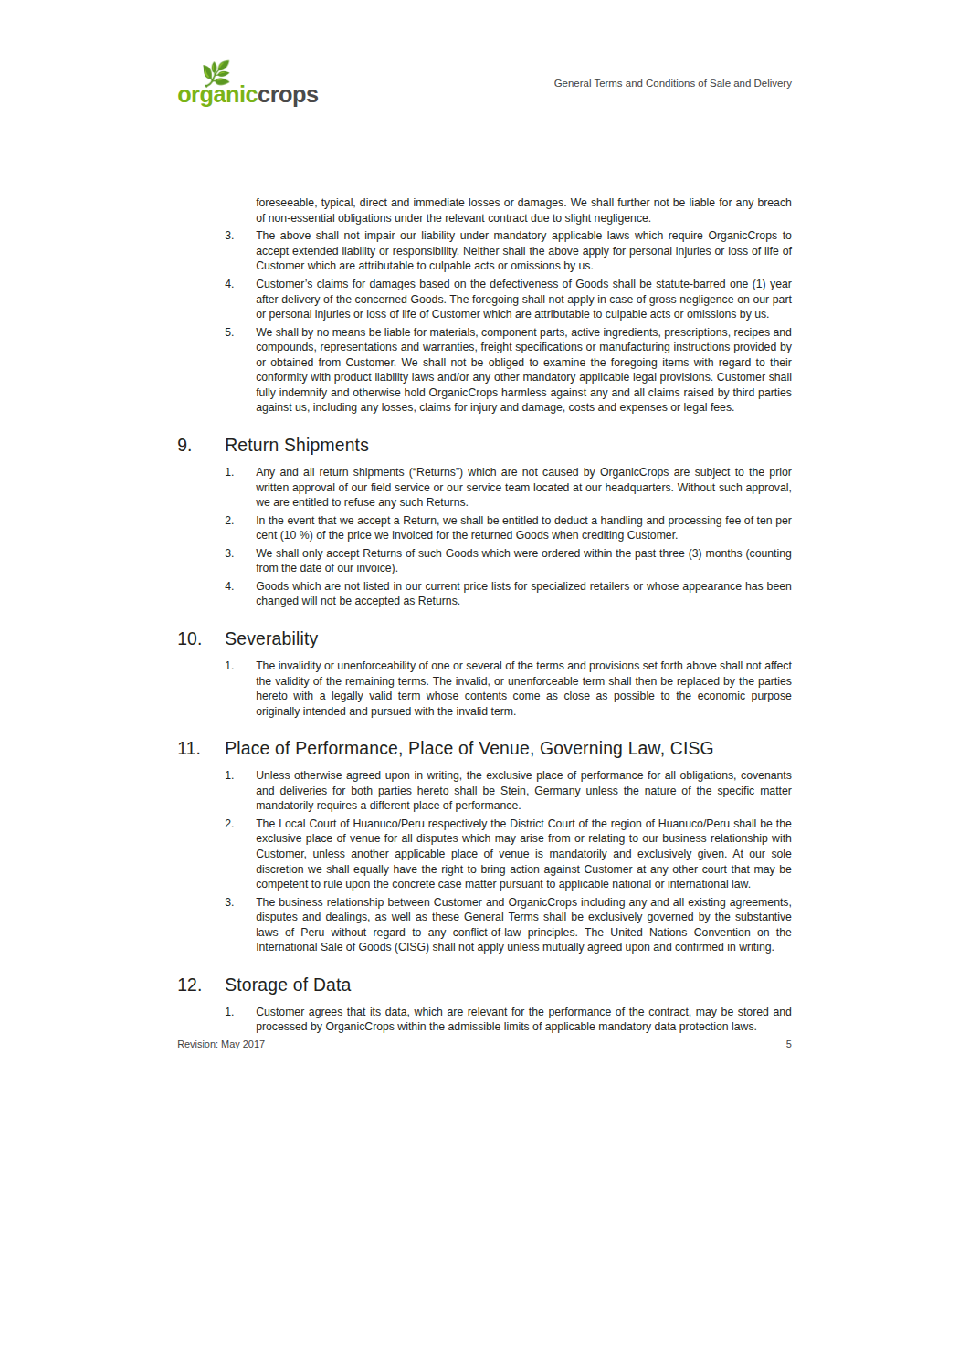🌿 organic crops
General Terms and Conditions of Sale and Delivery
foreseeable, typical, direct and immediate losses or damages. We shall further not be liable for any breach of non-essential obligations under the relevant contract due to slight negligence.
The above shall not impair our liability under mandatory applicable laws which require OrganicCrops to accept extended liability or responsibility. Neither shall the above apply for personal injuries or loss of life of Customer which are attributable to culpable acts or omissions by us.
Customer’s claims for damages based on the defectiveness of Goods shall be statute-barred one (1) year after delivery of the concerned Goods. The foregoing shall not apply in case of gross negligence on our part or personal injuries or loss of life of Customer which are attributable to culpable acts or omissions by us.
We shall by no means be liable for materials, component parts, active ingredients, prescriptions, recipes and compounds, representations and warranties, freight specifications or manufacturing instructions provided by or obtained from Customer. We shall not be obliged to examine the foregoing items with regard to their conformity with product liability laws and/or any other mandatory applicable legal provisions. Customer shall fully indemnify and otherwise hold OrganicCrops harmless against any and all claims raised by third parties against us, including any losses, claims for injury and damage, costs and expenses or legal fees.
Return Shipments
Any and all return shipments (“Returns”) which are not caused by OrganicCrops are subject to the prior written approval of our field service or our service team located at our headquarters. Without such approval, we are entitled to refuse any such Returns.
In the event that we accept a Return, we shall be entitled to deduct a handling and processing fee of ten per cent (10 %) of the price we invoiced for the returned Goods when crediting Customer.
We shall only accept Returns of such Goods which were ordered within the past three (3) months (counting from the date of our invoice).
Goods which are not listed in our current price lists for specialized retailers or whose appearance has been changed will not be accepted as Returns.
Severability
The invalidity or unenforceability of one or several of the terms and provisions set forth above shall not affect the validity of the remaining terms. The invalid, or unenforceable term shall then be replaced by the parties hereto with a legally valid term whose contents come as close as possible to the economic purpose originally intended and pursued with the invalid term.
Place of Performance, Place of Venue, Governing Law, CISG
Unless otherwise agreed upon in writing, the exclusive place of performance for all obligations, covenants and deliveries for both parties hereto shall be Stein, Germany unless the nature of the specific matter mandatorily requires a different place of performance.
The Local Court of Huanuco/Peru respectively the District Court of the region of Huanuco/Peru shall be the exclusive place of venue for all disputes which may arise from or relating to our business relationship with Customer, unless another applicable place of venue is mandatorily and exclusively given. At our sole discretion we shall equally have the right to bring action against Customer at any other court that may be competent to rule upon the concrete case matter pursuant to applicable national or international law.
The business relationship between Customer and OrganicCrops including any and all existing agreements, disputes and dealings, as well as these General Terms shall be exclusively governed by the substantive laws of Peru without regard to any conflict-of-law principles. The United Nations Convention on the International Sale of Goods (CISG) shall not apply unless mutually agreed upon and confirmed in writing.
Storage of Data
Customer agrees that its data, which are relevant for the performance of the contract, may be stored and processed by OrganicCrops within the admissible limits of applicable mandatory data protection laws.
Revision: May 2017 5